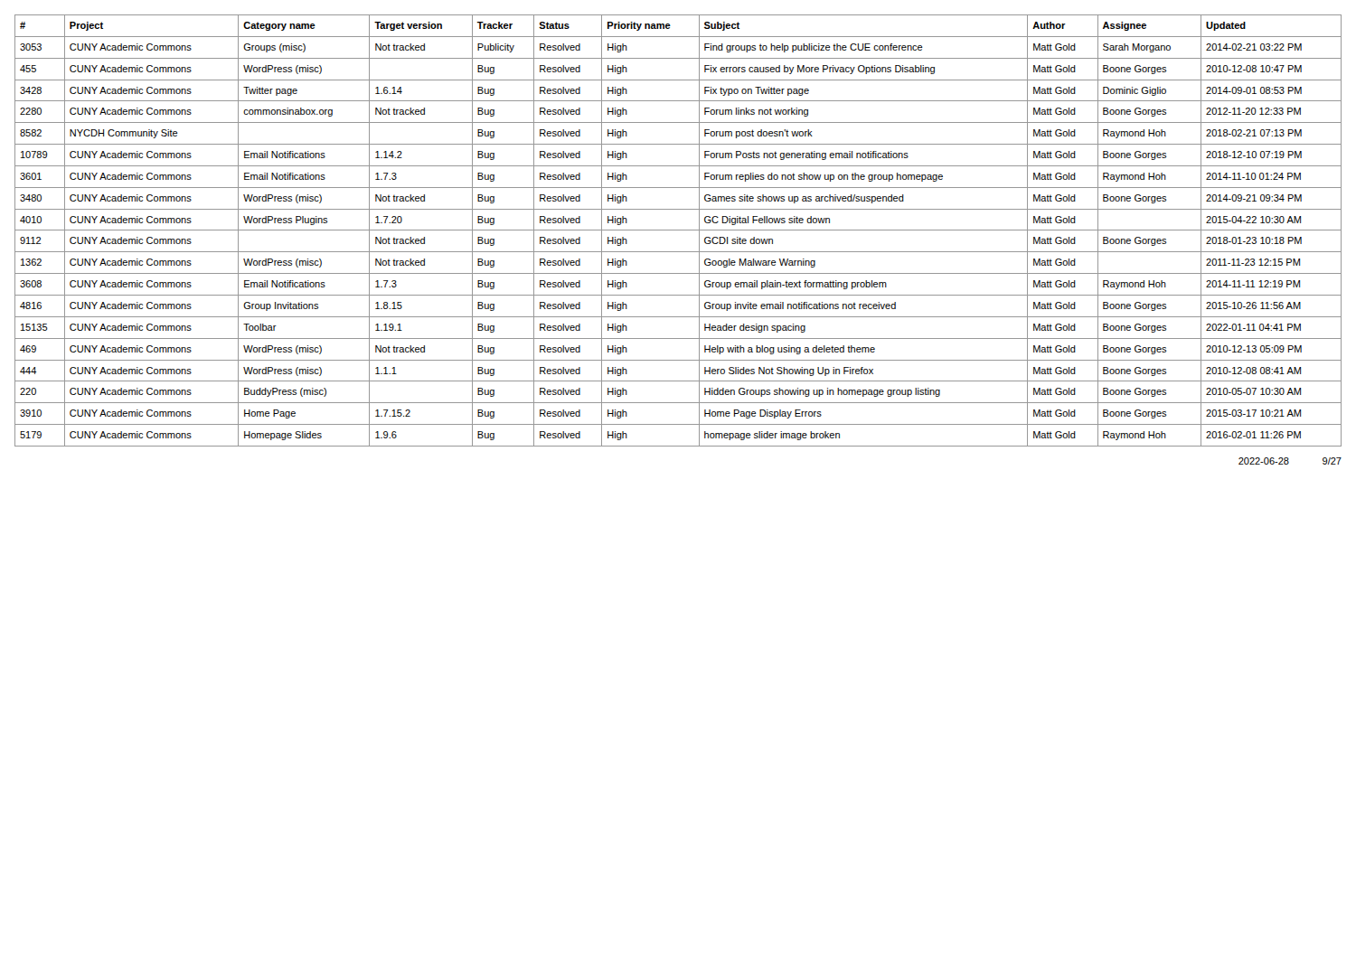Redmine-style issue listing
| # | Project | Category name | Target version | Tracker | Status | Priority name | Subject | Author | Assignee | Updated |
| --- | --- | --- | --- | --- | --- | --- | --- | --- | --- | --- |
| 3053 | CUNY Academic Commons | Groups (misc) | Not tracked | Publicity | Resolved | High | Find groups to help publicize the CUE conference | Matt Gold | Sarah Morgano | 2014-02-21 03:22 PM |
| 455 | CUNY Academic Commons | WordPress (misc) | | Bug | Resolved | High | Fix errors caused by More Privacy Options Disabling | Matt Gold | Boone Gorges | 2010-12-08 10:47 PM |
| 3428 | CUNY Academic Commons | Twitter page | 1.6.14 | Bug | Resolved | High | Fix typo on Twitter page | Matt Gold | Dominic Giglio | 2014-09-01 08:53 PM |
| 2280 | CUNY Academic Commons | commonsinabox.org | Not tracked | Bug | Resolved | High | Forum links not working | Matt Gold | Boone Gorges | 2012-11-20 12:33 PM |
| 8582 | NYCDH Community Site | | | Bug | Resolved | High | Forum post doesn't work | Matt Gold | Raymond Hoh | 2018-02-21 07:13 PM |
| 10789 | CUNY Academic Commons | Email Notifications | 1.14.2 | Bug | Resolved | High | Forum Posts not generating email notifications | Matt Gold | Boone Gorges | 2018-12-10 07:19 PM |
| 3601 | CUNY Academic Commons | Email Notifications | 1.7.3 | Bug | Resolved | High | Forum replies do not show up on the group homepage | Matt Gold | Raymond Hoh | 2014-11-10 01:24 PM |
| 3480 | CUNY Academic Commons | WordPress (misc) | Not tracked | Bug | Resolved | High | Games site shows up as archived/suspended | Matt Gold | Boone Gorges | 2014-09-21 09:34 PM |
| 4010 | CUNY Academic Commons | WordPress Plugins | 1.7.20 | Bug | Resolved | High | GC Digital Fellows site down | Matt Gold | | 2015-04-22 10:30 AM |
| 9112 | CUNY Academic Commons | | Not tracked | Bug | Resolved | High | GCDI site down | Matt Gold | Boone Gorges | 2018-01-23 10:18 PM |
| 1362 | CUNY Academic Commons | WordPress (misc) | Not tracked | Bug | Resolved | High | Google Malware Warning | Matt Gold | | 2011-11-23 12:15 PM |
| 3608 | CUNY Academic Commons | Email Notifications | 1.7.3 | Bug | Resolved | High | Group email plain-text formatting problem | Matt Gold | Raymond Hoh | 2014-11-11 12:19 PM |
| 4816 | CUNY Academic Commons | Group Invitations | 1.8.15 | Bug | Resolved | High | Group invite email notifications not received | Matt Gold | Boone Gorges | 2015-10-26 11:56 AM |
| 15135 | CUNY Academic Commons | Toolbar | 1.19.1 | Bug | Resolved | High | Header design spacing | Matt Gold | Boone Gorges | 2022-01-11 04:41 PM |
| 469 | CUNY Academic Commons | WordPress (misc) | Not tracked | Bug | Resolved | High | Help with a blog using a deleted theme | Matt Gold | Boone Gorges | 2010-12-13 05:09 PM |
| 444 | CUNY Academic Commons | WordPress (misc) | 1.1.1 | Bug | Resolved | High | Hero Slides Not Showing Up in Firefox | Matt Gold | Boone Gorges | 2010-12-08 08:41 AM |
| 220 | CUNY Academic Commons | BuddyPress (misc) | | Bug | Resolved | High | Hidden Groups showing up in homepage group listing | Matt Gold | Boone Gorges | 2010-05-07 10:30 AM |
| 3910 | CUNY Academic Commons | Home Page | 1.7.15.2 | Bug | Resolved | High | Home Page Display Errors | Matt Gold | Boone Gorges | 2015-03-17 10:21 AM |
| 5179 | CUNY Academic Commons | Homepage Slides | 1.9.6 | Bug | Resolved | High | homepage slider image broken | Matt Gold | Raymond Hoh | 2016-02-01 11:26 PM |
2022-06-28 9/27